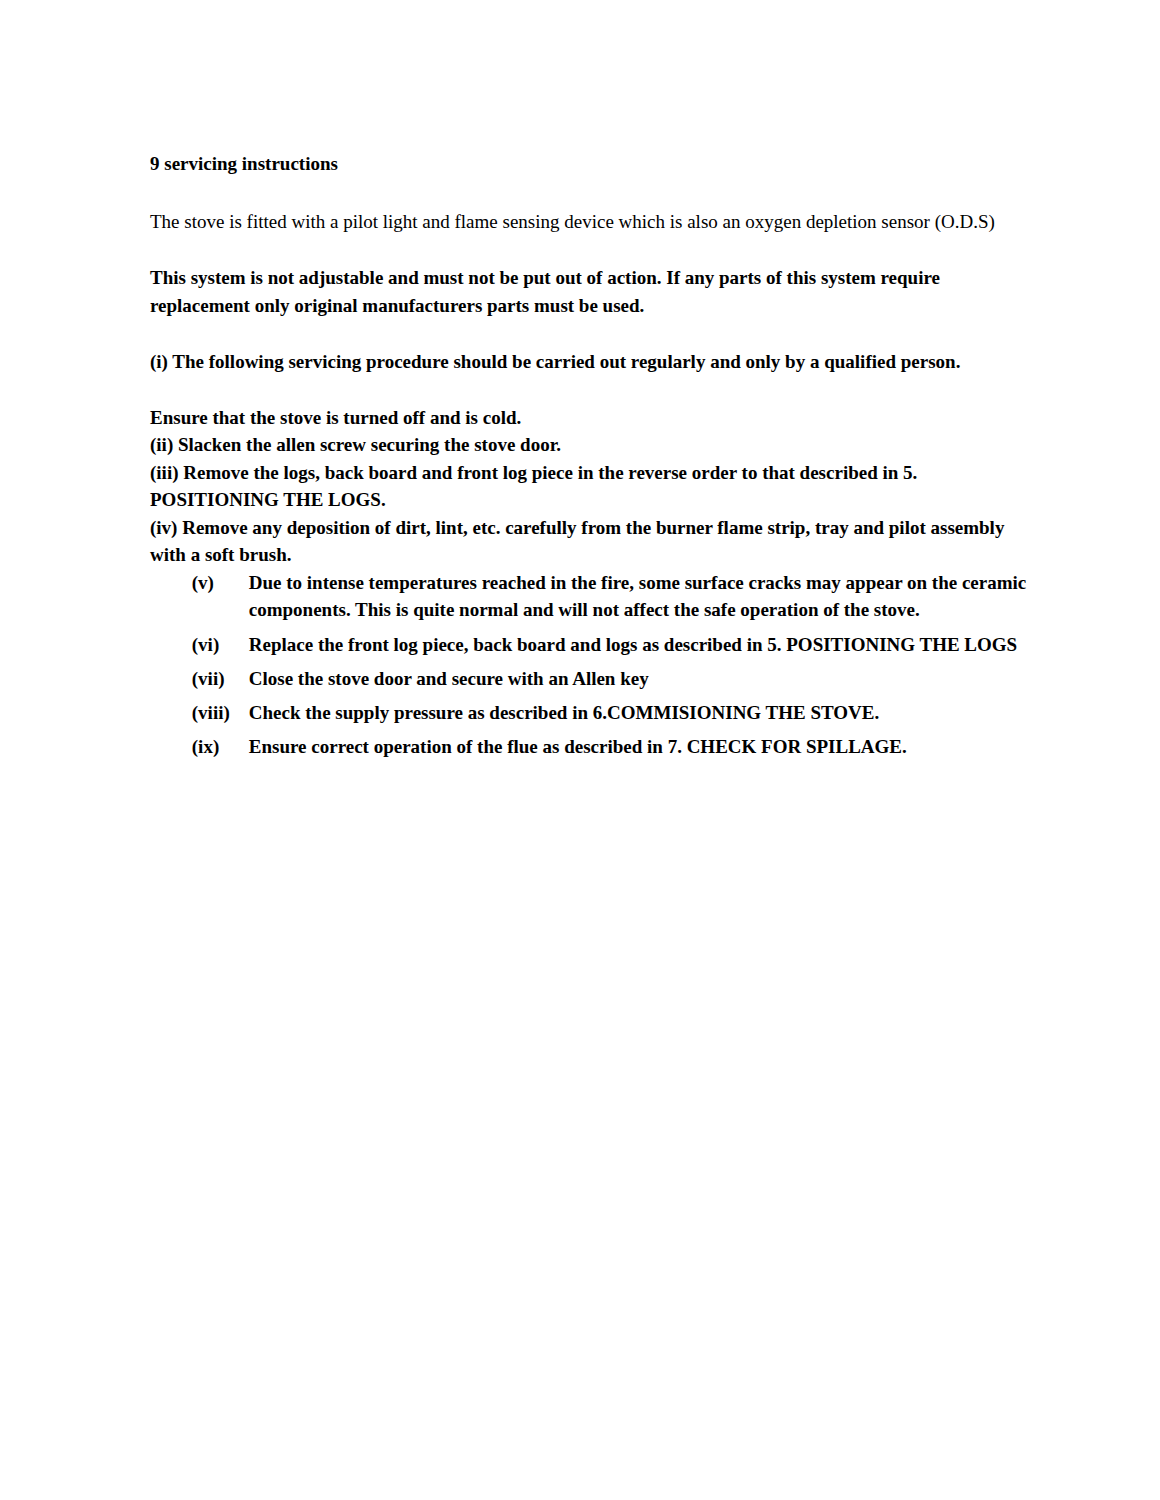9 servicing instructions
The stove is fitted with a pilot light and flame sensing device which is also an oxygen depletion sensor (O.D.S)
This system is not adjustable and must not be put out of action. If any parts of this system require replacement only original manufacturers parts must be used.
(i) The following servicing procedure should be carried out regularly and only by a qualified person.
Ensure that the stove is turned off and is cold.
(ii) Slacken the allen screw securing the stove door.
(iii) Remove the logs, back board and front log piece in the reverse order to that described in 5. POSITIONING THE LOGS.
(iv) Remove any deposition of dirt, lint, etc. carefully from the burner flame strip, tray and pilot assembly with a soft brush.
(v) Due to intense temperatures reached in the fire, some surface cracks may appear on the ceramic components. This is quite normal and will not affect the safe operation of the stove.
(vi) Replace the front log piece, back board and logs as described in 5. POSITIONING THE LOGS
(vii) Close the stove door and secure with an Allen key
(viii) Check the supply pressure as described in 6.COMMISIONING THE STOVE.
(ix) Ensure correct operation of the flue as described in 7. CHECK FOR SPILLAGE.